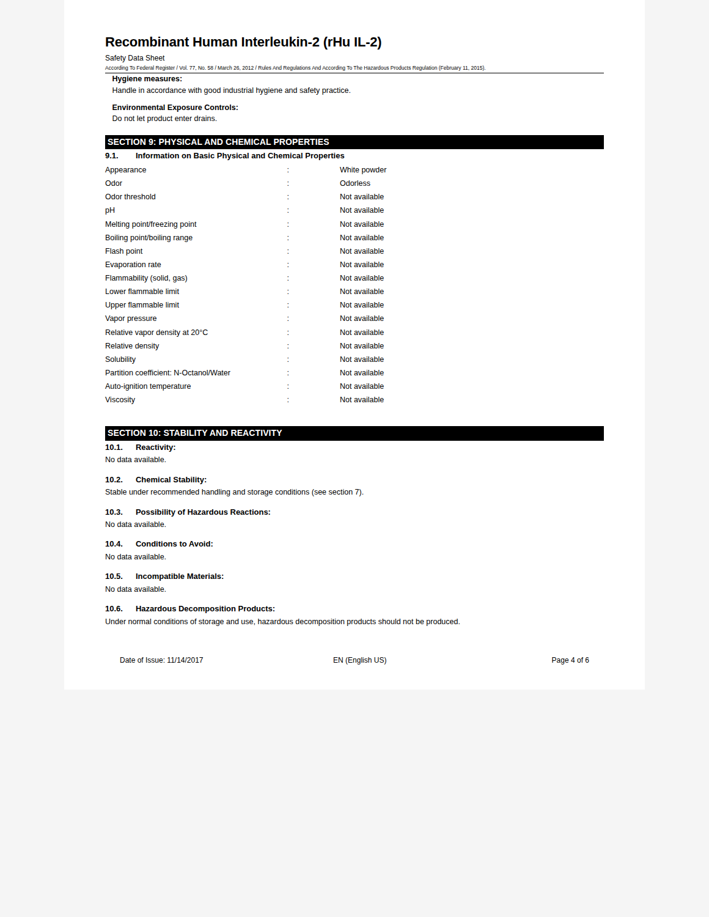Recombinant Human Interleukin-2 (rHu IL-2)
Safety Data Sheet
According To Federal Register / Vol. 77, No. 58 / March 26, 2012 / Rules And Regulations And According To The Hazardous Products Regulation (February 11, 2015).
Hygiene measures:
Handle in accordance with good industrial hygiene and safety practice.
Environmental Exposure Controls:
Do not let product enter drains.
SECTION 9: PHYSICAL AND CHEMICAL PROPERTIES
9.1. Information on Basic Physical and Chemical Properties
| Appearance | : | White powder |
| Odor | : | Odorless |
| Odor threshold | : | Not available |
| pH | : | Not available |
| Melting point/freezing point | : | Not available |
| Boiling point/boiling range | : | Not available |
| Flash point | : | Not available |
| Evaporation rate | : | Not available |
| Flammability (solid, gas) | : | Not available |
| Lower flammable limit | : | Not available |
| Upper flammable limit | : | Not available |
| Vapor pressure | : | Not available |
| Relative vapor density at 20°C | : | Not available |
| Relative density | : | Not available |
| Solubility | : | Not available |
| Partition coefficient: N-Octanol/Water | : | Not available |
| Auto-ignition temperature | : | Not available |
| Viscosity | : | Not available |
SECTION 10: STABILITY AND REACTIVITY
10.1. Reactivity:
No data available.
10.2. Chemical Stability:
Stable under recommended handling and storage conditions (see section 7).
10.3. Possibility of Hazardous Reactions:
No data available.
10.4. Conditions to Avoid:
No data available.
10.5. Incompatible Materials:
No data available.
10.6. Hazardous Decomposition Products:
Under normal conditions of storage and use, hazardous decomposition products should not be produced.
Date of Issue: 11/14/2017 EN (English US) Page 4 of 6